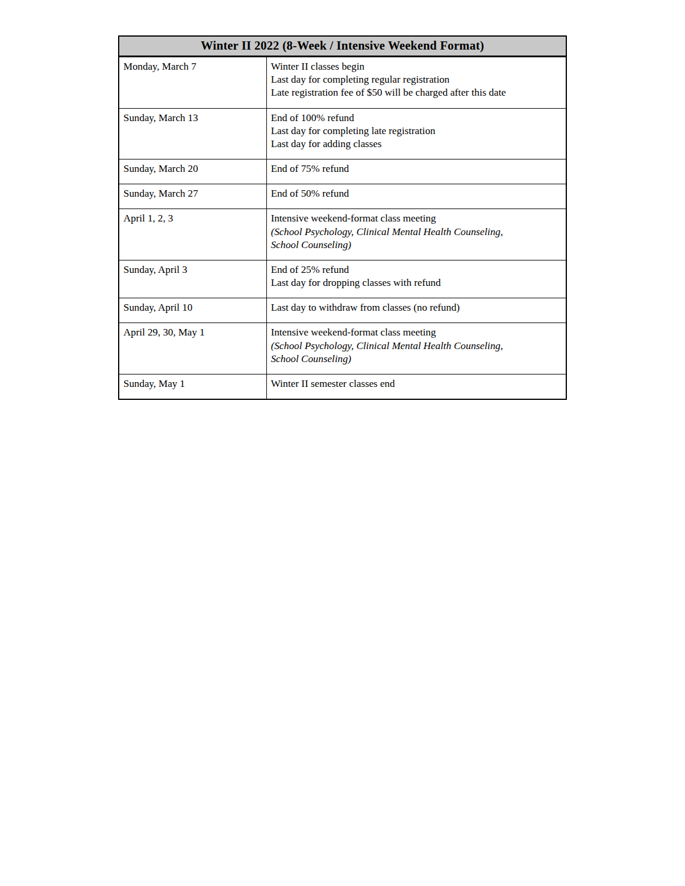Winter II 2022 (8-Week / Intensive Weekend Format)
| Monday, March 7 | Winter II classes begin Last day for completing regular registration Late registration fee of $50 will be charged after this date |
| Sunday, March 13 | End of 100% refund Last day for completing late registration Last day for adding classes |
| Sunday, March 20 | End of 75% refund |
| Sunday, March 27 | End of 50% refund |
| April 1, 2, 3 | Intensive weekend-format class meeting (School Psychology, Clinical Mental Health Counseling, School Counseling) |
| Sunday, April 3 | End of 25% refund Last day for dropping classes with refund |
| Sunday, April 10 | Last day to withdraw from classes (no refund) |
| April 29, 30, May 1 | Intensive weekend-format class meeting (School Psychology, Clinical Mental Health Counseling, School Counseling) |
| Sunday, May 1 | Winter II semester classes end |